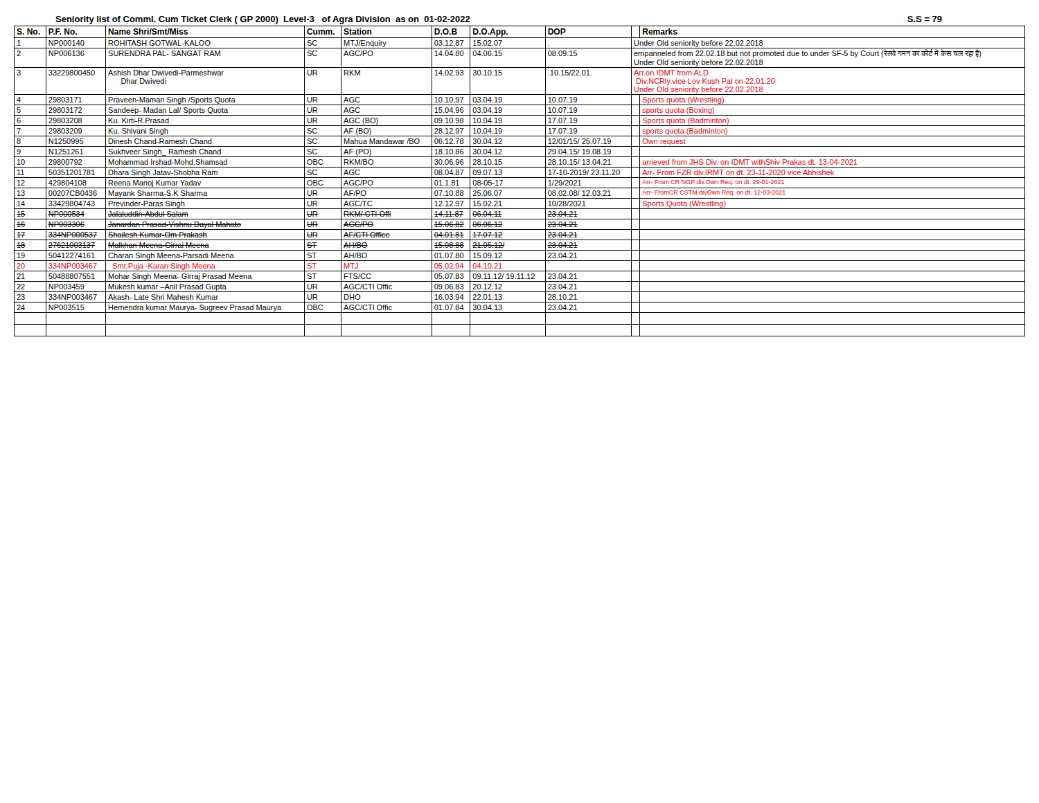Seniority list of Comml. Cum Ticket Clerk ( GP 2000) Level-3 of Agra Division as on 01-02-2022 S.S = 79
| S. No. | P.F. No. | Name Shri/Smt/Miss | Cumm. | Station | D.O.B | D.O.App. | DOP | | Remarks |
| --- | --- | --- | --- | --- | --- | --- | --- | --- | --- |
| 1 | NP000140 | ROHITASH GOTWAL-KALOO | SC | MTJ/Enquiry | 03.12.87 | 15.02.07 | . | Under Old seniority before 22.02.2018 |
| 2 | NP006136 | SURENDRA PAL- SANGAT RAM | SC | AGC/PO | 14.04.80 | 04.06.15 | 08.09.15 | empanneled from 22.02.18 but not promoted due to under SF-5 by Court ( रेलवे गमन का कोर्ट में केस चल रहा है ) Under Old seniority before 22.02.2018 |
| 3 | 33229800450 | Ashish Dhar Dwivedi-Parmeshwar Dhar Dwivedi | UR | RKM | 14.02.93 | 30.10.15 | .10.15/22.01. | Arr.on IDMT from ALD Div.NCRly.vice Lov Kush Pal on 22.01.20 Under Old seniority before 22.02.2018 |
| 4 | 29803171 | Praveen-Maman Singh /Sports Quota | UR | AGC | 10.10.97 | 03.04.19 | 10.07.19 | | Sports quota (Wrestling) |
| 5 | 29803172 | Sandeep- Madan Lal/ Sports Quota | UR | AGC | 15.04.96 | 03.04.19 | 10.07.19 | | sports quota (Boxing) |
| 6 | 29803208 | Ku. Kirti-R.Prasad | UR | AGC (BO) | 09.10.98 | 10.04.19 | 17.07.19 | | Sports quota (Badminton) |
| 7 | 29803209 | Ku. Shivani Singh | SC | AF (BO) | 28.12.97 | 10.04.19 | 17.07.19 | | sports quota (Badminton) |
| 8 | N1250995 | Dinesh Chand-Ramesh Chand | SC | Mahua Mandawar /BO | 06.12.78 | 30.04.12 | 12/01/15/ 25.07.19 | | Own request |
| 9 | N1251261 | Sukhveer Singh_ Ramesh Chand | SC | AF (PO) | 18.10.86 | 30.04.12 | 29.04.15/ 19.08.19 | | |
| 10 | 29800792 | Mohammad Irshad-Mohd.Shamsad | OBC | RKM/BO | 30.06.96 | 28.10.15 | 28.10.15/ 13.04.21 | | arrieved from JHS Div. on IDMT withShiv Prakas dt. 13-04-2021 |
| 11 | 50351201781 | Dhara Singh Jatav-Shobha Ram | SC | AGC | 08.04.87 | 09.07.13 | 17-10-2019/ 23.11.20 | | Arr- From FZR div.IRMT on dt. 23-11-2020 vice Abhishek |
| 12 | 429804108 | Reena Manoj Kumar Yadav | OBC | AGC/PO | 01.1.81 | 08-05-17 | 1/29/2021 | | Arr- From CR NGP div.Own Req. on dt. 29-01-2021 |
| 13 | 00207CB0436 | Mayank Sharma-S.K Sharma | UR | AF/PO | 07.10.88 | 25.06.07 | 08.02.08/ 12.03.21 | | Arr- FromCR CSTM divOwn Req. on dt. 12-03-2021 |
| 14 | 33429804743 | Previnder-Paras Singh | UR | AGC/TC | 12.12.97 | 15.02.21 | 10/28/2021 | | Sports Quota (Wrestling) |
| 15 | NP000534 | Jalaluddin-Abdul Salam | UR | RKM/ CTI Offi | 14.11.87 | 06.04.11 | 23.04.21 | | |
| 16 | NP003306 | Janardan Prasad-Vishnu Dayal Mahato | UR | AGC/PO | 15.06.82 | 06.06.12 | 23.04.21 | | |
| 17 | 334NP000537 | Shailesh Kumar-Om Prakash | UR | AF/CTI Office | 04.01.81 | 17.07.12 | 23.04.21 | | |
| 18 | 27621003137 | Malkhan Meena-Girrai Meena | ST | AH/BO | 15.08.88 | 21.05.12/ | 23.04.21 | | |
| 19 | 50412274161 | Charan Singh Meena-Parsadi Meena | ST | AH/BO | 01.07.80 | 15.09.12 | 23.04.21 | | |
| 20 | 334NP003467 | Smt.Puja -Karan Singh Meena | ST | MTJ | 05.02.94 | 04.10.21 | | | |
| 21 | 50488807551 | Mohar Singh Meena- Girraj Prasad Meena | ST | FTS/CC | 05.07.83 | 09.11.12/ 19.11.12 | 23.04.21 | | |
| 22 | NP003459 | Mukesh kumar –Anil Prasad Gupta | UR | AGC/CTI Offic | 09.06.83 | 20.12.12 | 23.04.21 | | |
| 23 | 334NP003467 | Akash- Late Shri Mahesh Kumar | UR | DHO | 16.03.94 | 22.01.13 | 28.10.21 | | |
| 24 | NP003515 | Hemendra kumar Maurya- Sugreev Prasad Maurya | OBC | AGC/CTI Offic | 01.07.84 | 30.04.13 | 23.04.21 | | |